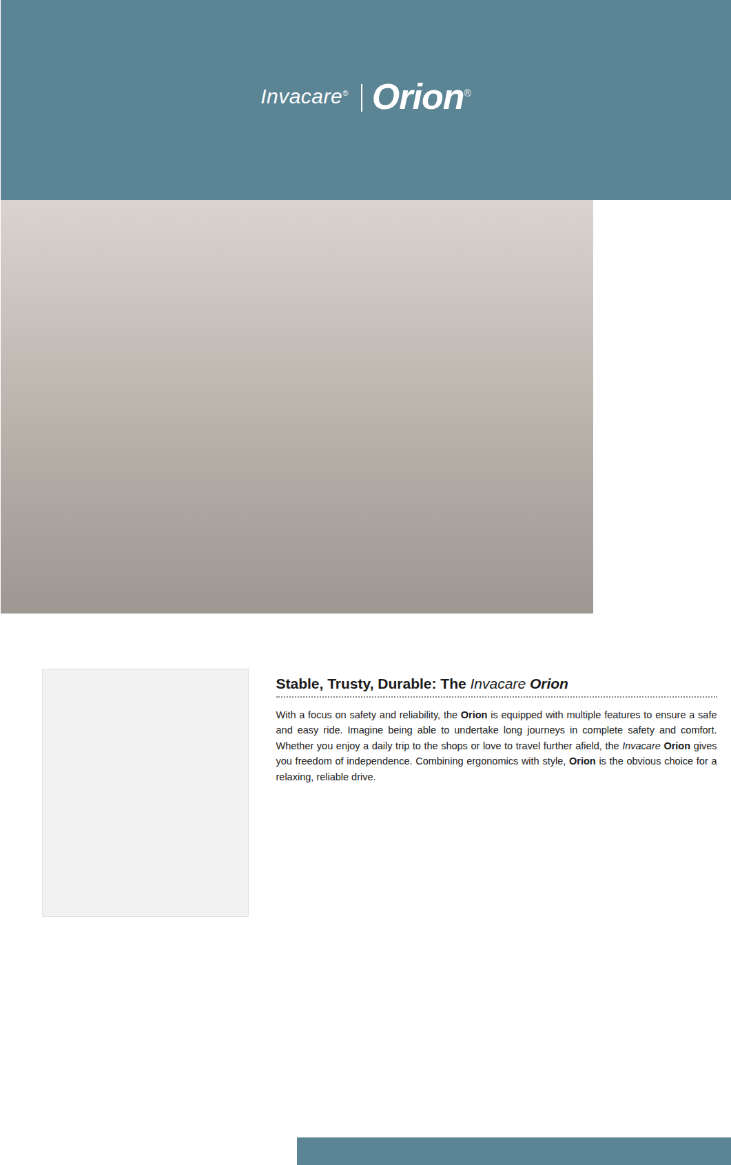Invacare® Orion®
Stable, Trusty, Durable: The Invacare Orion
With a focus on safety and reliability, the Orion is equipped with multiple features to ensure a safe and easy ride. Imagine being able to undertake long journeys in complete safety and comfort. Whether you enjoy a daily trip to the shops or love to travel further afield, the Invacare Orion gives you freedom of independence. Combining ergonomics with style, Orion is the obvious choice for a relaxing, reliable drive.
INVACARE®
Yes, you can.®